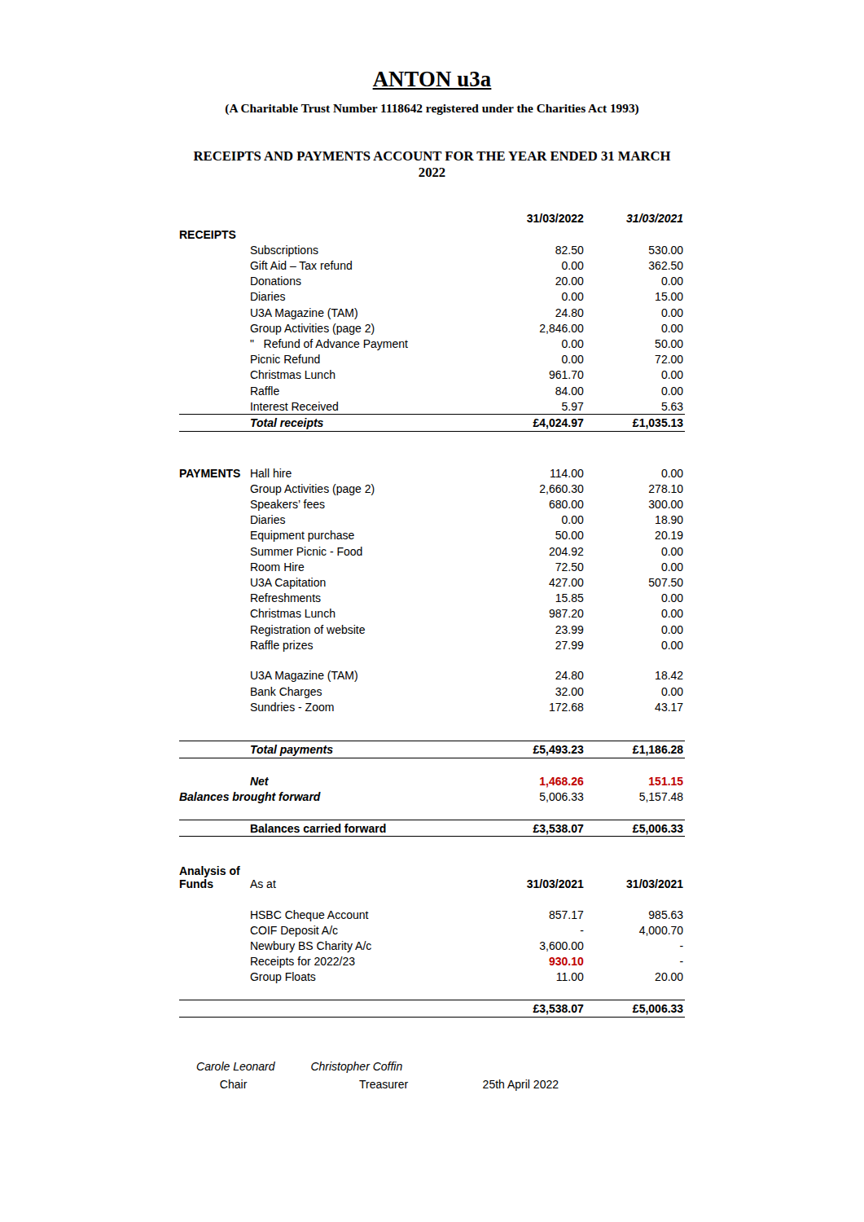ANTON u3a
(A Charitable Trust Number 1118642 registered under the Charities Act 1993)
RECEIPTS AND PAYMENTS ACCOUNT FOR THE YEAR ENDED 31 MARCH 2022
| | | 31/03/2022 | 31/03/2021 |
| RECEIPTS | | | |
| | Subscriptions | 82.50 | 530.00 |
| | Gift Aid – Tax refund | 0.00 | 362.50 |
| | Donations | 20.00 | 0.00 |
| | Diaries | 0.00 | 15.00 |
| | U3A Magazine (TAM) | 24.80 | 0.00 |
| | Group Activities (page 2) | 2,846.00 | 0.00 |
| | " Refund of Advance Payment | 0.00 | 50.00 |
| | Picnic Refund | 0.00 | 72.00 |
| | Christmas Lunch | 961.70 | 0.00 |
| | Raffle | 84.00 | 0.00 |
| | Interest Received | 5.97 | 5.63 |
| | Total receipts | £4,024.97 | £1,035.13 |
| PAYMENTS | Hall hire | 114.00 | 0.00 |
| | Group Activities (page 2) | 2,660.30 | 278.10 |
| | Speakers’ fees | 680.00 | 300.00 |
| | Diaries | 0.00 | 18.90 |
| | Equipment purchase | 50.00 | 20.19 |
| | Summer Picnic - Food | 204.92 | 0.00 |
| | Room Hire | 72.50 | 0.00 |
| | U3A Capitation | 427.00 | 507.50 |
| | Refreshments | 15.85 | 0.00 |
| | Christmas Lunch | 987.20 | 0.00 |
| | Registration of website | 23.99 | 0.00 |
| | Raffle prizes | 27.99 | 0.00 |
| | U3A Magazine (TAM) | 24.80 | 18.42 |
| | Bank Charges | 32.00 | 0.00 |
| | Sundries - Zoom | 172.68 | 43.17 |
| | Total payments | £5,493.23 | £1,186.28 |
| | Net | 1,468.26 | 151.15 |
| Balances brought forward | 5,006.33 | 5,157.48 |
| | Balances carried forward | £3,538.07 | £5,006.33 |
| Analysis of Funds | As at | 31/03/2021 | 31/03/2021 |
| | HSBC Cheque Account | 857.17 | 985.63 |
| | COIF Deposit A/c | - | 4,000.70 |
| | Newbury BS Charity A/c | 3,600.00 | - |
| | Receipts for 2022/23 | 930.10 | - |
| | Group Floats | 11.00 | 20.00 |
| | | £3,538.07 | £5,006.33 |
| Carole Leonard | Christopher Coffin | |
| Chair | Treasurer | 25th April 2022 |